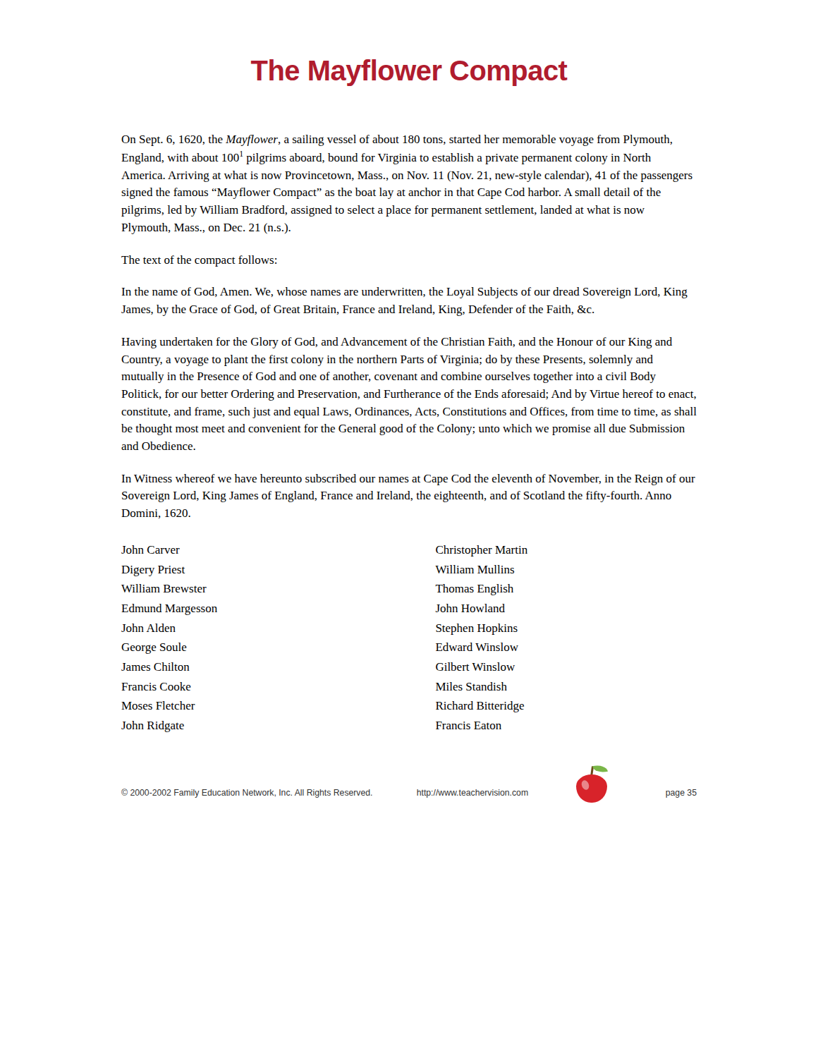The Mayflower Compact
On Sept. 6, 1620, the Mayflower, a sailing vessel of about 180 tons, started her memorable voyage from Plymouth, England, with about 1001 pilgrims aboard, bound for Virginia to establish a private permanent colony in North America. Arriving at what is now Provincetown, Mass., on Nov. 11 (Nov. 21, new-style calendar), 41 of the passengers signed the famous “Mayflower Compact” as the boat lay at anchor in that Cape Cod harbor. A small detail of the pilgrims, led by William Bradford, assigned to select a place for permanent settlement, landed at what is now Plymouth, Mass., on Dec. 21 (n.s.).
The text of the compact follows:
In the name of God, Amen. We, whose names are underwritten, the Loyal Subjects of our dread Sovereign Lord, King James, by the Grace of God, of Great Britain, France and Ireland, King, Defender of the Faith, &c.
Having undertaken for the Glory of God, and Advancement of the Christian Faith, and the Honour of our King and Country, a voyage to plant the first colony in the northern Parts of Virginia; do by these Presents, solemnly and mutually in the Presence of God and one of another, covenant and combine ourselves together into a civil Body Politick, for our better Ordering and Preservation, and Furtherance of the Ends aforesaid; And by Virtue hereof to enact, constitute, and frame, such just and equal Laws, Ordinances, Acts, Constitutions and Offices, from time to time, as shall be thought most meet and convenient for the General good of the Colony; unto which we promise all due Submission and Obedience.
In Witness whereof we have hereunto subscribed our names at Cape Cod the eleventh of November, in the Reign of our Sovereign Lord, King James of England, France and Ireland, the eighteenth, and of Scotland the fifty-fourth. Anno Domini, 1620.
| John Carver | Christopher Martin |
| Digery Priest | William Mullins |
| William Brewster | Thomas English |
| Edmund Margesson | John Howland |
| John Alden | Stephen Hopkins |
| George Soule | Edward Winslow |
| James Chilton | Gilbert Winslow |
| Francis Cooke | Miles Standish |
| Moses Fletcher | Richard Bitteridge |
| John Ridgate | Francis Eaton |
© 2000-2002 Family Education Network, Inc. All Rights Reserved. http://www.teachervision.com page 35